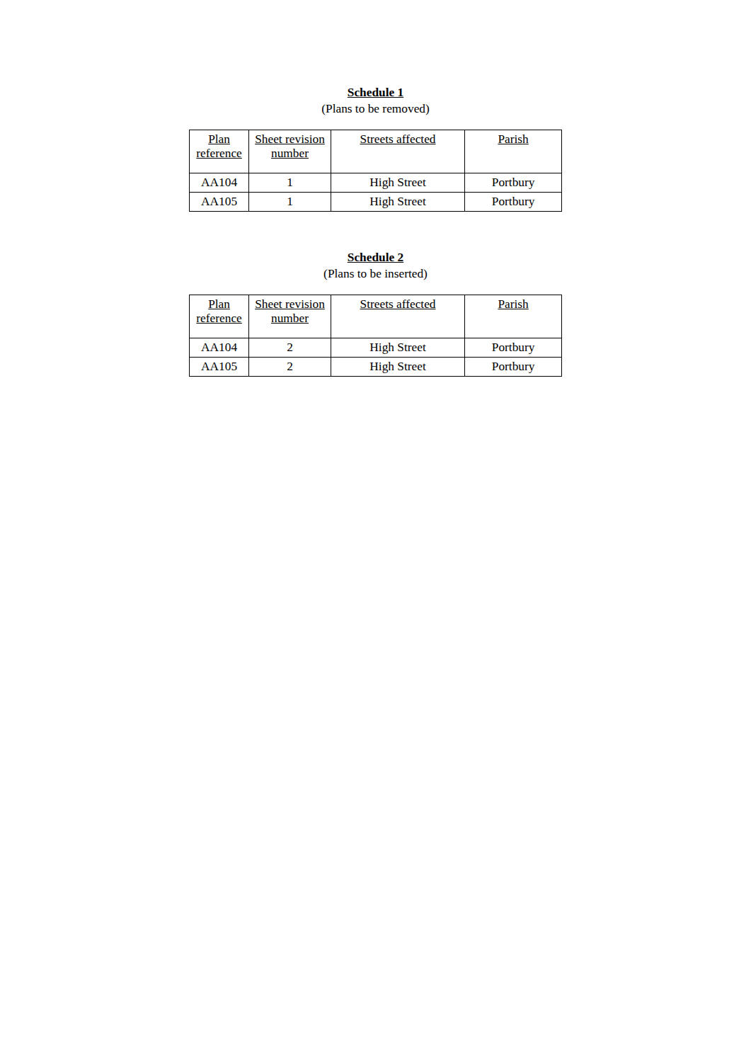Schedule 1
(Plans to be removed)
| Plan reference | Sheet revision number | Streets affected | Parish |
| --- | --- | --- | --- |
| AA104 | 1 | High Street | Portbury |
| AA105 | 1 | High Street | Portbury |
Schedule 2
(Plans to be inserted)
| Plan reference | Sheet revision number | Streets affected | Parish |
| --- | --- | --- | --- |
| AA104 | 2 | High Street | Portbury |
| AA105 | 2 | High Street | Portbury |